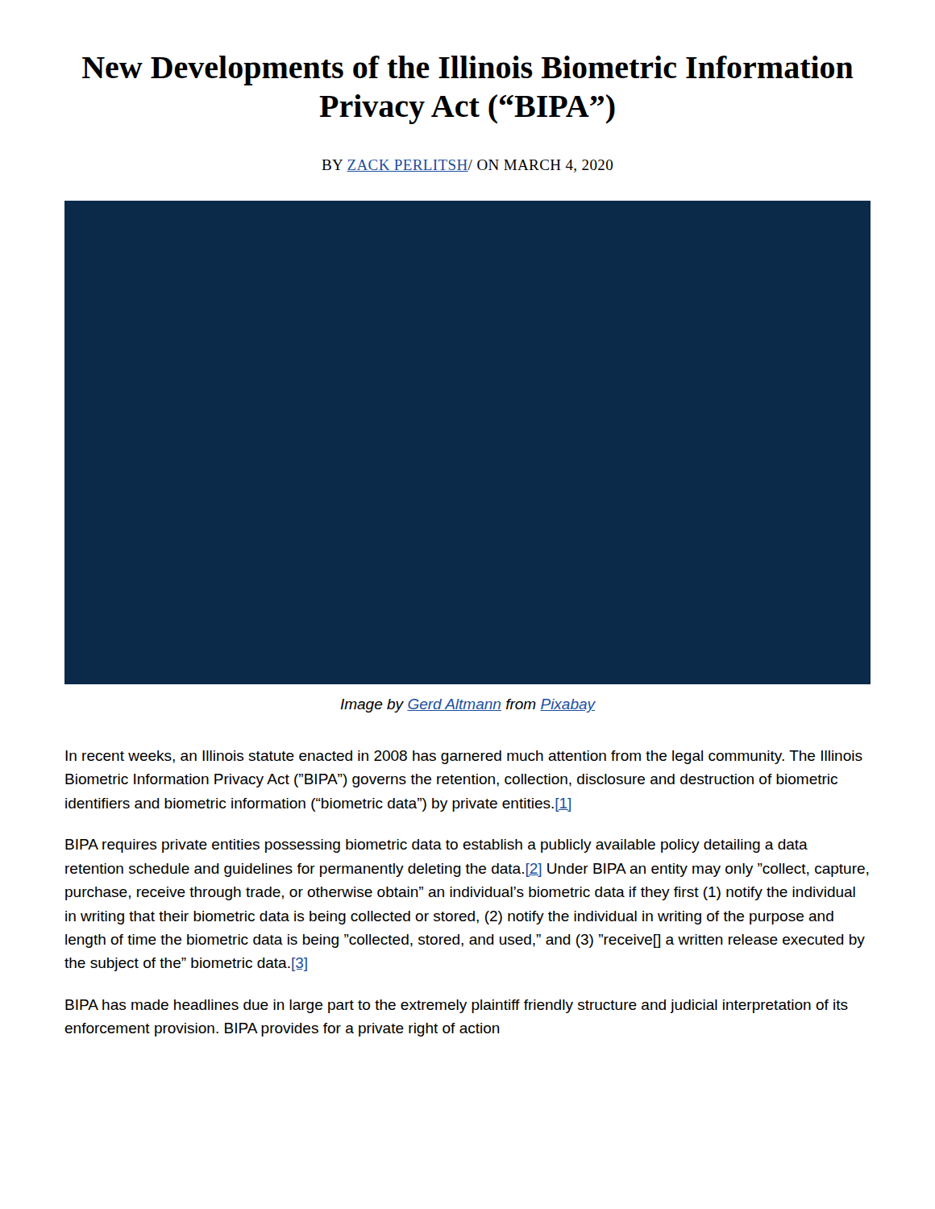New Developments of the Illinois Biometric Information Privacy Act (“BIPA”)
BY ZACK PERLITSH/ ON MARCH 4, 2020
Image by Gerd Altmann from Pixabay
In recent weeks, an Illinois statute enacted in 2008 has garnered much attention from the legal community. The Illinois Biometric Information Privacy Act (”BIPA”) governs the retention, collection, disclosure and destruction of biometric identifiers and biometric information (“biometric data”) by private entities.[1]
BIPA requires private entities possessing biometric data to establish a publicly available policy detailing a data retention schedule and guidelines for permanently deleting the data.[2] Under BIPA an entity may only ”collect, capture, purchase, receive through trade, or otherwise obtain” an individual’s biometric data if they first (1) notify the individual in writing that their biometric data is being collected or stored, (2) notify the individual in writing of the purpose and length of time the biometric data is being ”collected, stored, and used,” and (3) ”receive[] a written release executed by the subject of the” biometric data.[3]
BIPA has made headlines due in large part to the extremely plaintiff friendly structure and judicial interpretation of its enforcement provision. BIPA provides for a private right of action